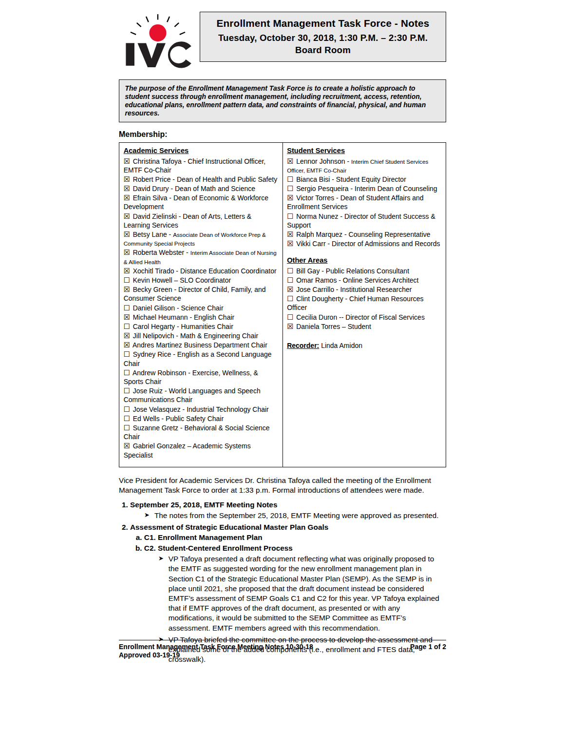Enrollment Management Task Force - Notes
Tuesday, October 30, 2018, 1:30 P.M. – 2:30 P.M.
Board Room
The purpose of the Enrollment Management Task Force is to create a holistic approach to student success through enrollment management, including recruitment, access, retention, educational plans, enrollment pattern data, and constraints of financial, physical, and human resources.
Membership:
| Academic Services ☒ Christina Tafoya - Chief Instructional Officer, EMTF Co-Chair ☒ Robert Price - Dean of Health and Public Safety ☒ David Drury - Dean of Math and Science ☒ Efrain Silva - Dean of Economic & Workforce Development ☒ David Zielinski - Dean of Arts, Letters & Learning Services ☒ Betsy Lane - Associate Dean of Workforce Prep & Community Special Projects ☒ Roberta Webster - Interim Associate Dean of Nursing & Allied Health ☒ Xochitl Tirado - Distance Education Coordinator ☐ Kevin Howell – SLO Coordinator ☒ Becky Green - Director of Child, Family, and Consumer Science ☐ Daniel Gilison - Science Chair ☒ Michael Heumann - English Chair ☐ Carol Hegarty - Humanities Chair ☒ Jill Nelipovich - Math & Engineering Chair ☒ Andres Martinez Business Department Chair ☐ Sydney Rice - English as a Second Language Chair ☐ Andrew Robinson - Exercise, Wellness, & Sports Chair ☐ Jose Ruiz - World Languages and Speech Communications Chair ☐ Jose Velasquez - Industrial Technology Chair ☐ Ed Wells - Public Safety Chair ☐ Suzanne Gretz - Behavioral & Social Science Chair ☒ Gabriel Gonzalez – Academic Systems Specialist | Student Services ☒ Lennor Johnson - Interim Chief Student Services Officer, EMTF Co-Chair ☐ Bianca Bisi - Student Equity Director ☐ Sergio Pesqueira - Interim Dean of Counseling ☒ Victor Torres - Dean of Student Affairs and Enrollment Services ☐ Norma Nunez - Director of Student Success & Support ☒ Ralph Marquez - Counseling Representative ☒ Vikki Carr - Director of Admissions and Records Other Areas ☐ Bill Gay - Public Relations Consultant ☐ Omar Ramos - Online Services Architect ☒ Jose Carrillo - Institutional Researcher ☐ Clint Dougherty - Chief Human Resources Officer ☐ Cecilia Duron -- Director of Fiscal Services ☒ Daniela Torres – Student Recorder: Linda Amidon |
Vice President for Academic Services Dr. Christina Tafoya called the meeting of the Enrollment Management Task Force to order at 1:33 p.m. Formal introductions of attendees were made.
September 25, 2018, EMTF Meeting Notes
The notes from the September 25, 2018, EMTF Meeting were approved as presented.
Assessment of Strategic Educational Master Plan Goals
C1. Enrollment Management Plan
C2. Student-Centered Enrollment Process
VP Tafoya presented a draft document reflecting what was originally proposed to the EMTF as suggested wording for the new enrollment management plan in Section C1 of the Strategic Educational Master Plan (SEMP). As the SEMP is in place until 2021, she proposed that the draft document instead be considered EMTF’s assessment of SEMP Goals C1 and C2 for this year. VP Tafoya explained that if EMTF approves of the draft document, as presented or with any modifications, it would be submitted to the SEMP Committee as EMTF’s assessment. EMTF members agreed with this recommendation.
VP Tafoya briefed the committee on the process to develop the assessment and explained some of the added components (i.e., enrollment and FTES data; crosswalk).
Enrollment Management Task Force Meeting Notes 10-30-18
Approved 03-19-19
Page 1 of 2